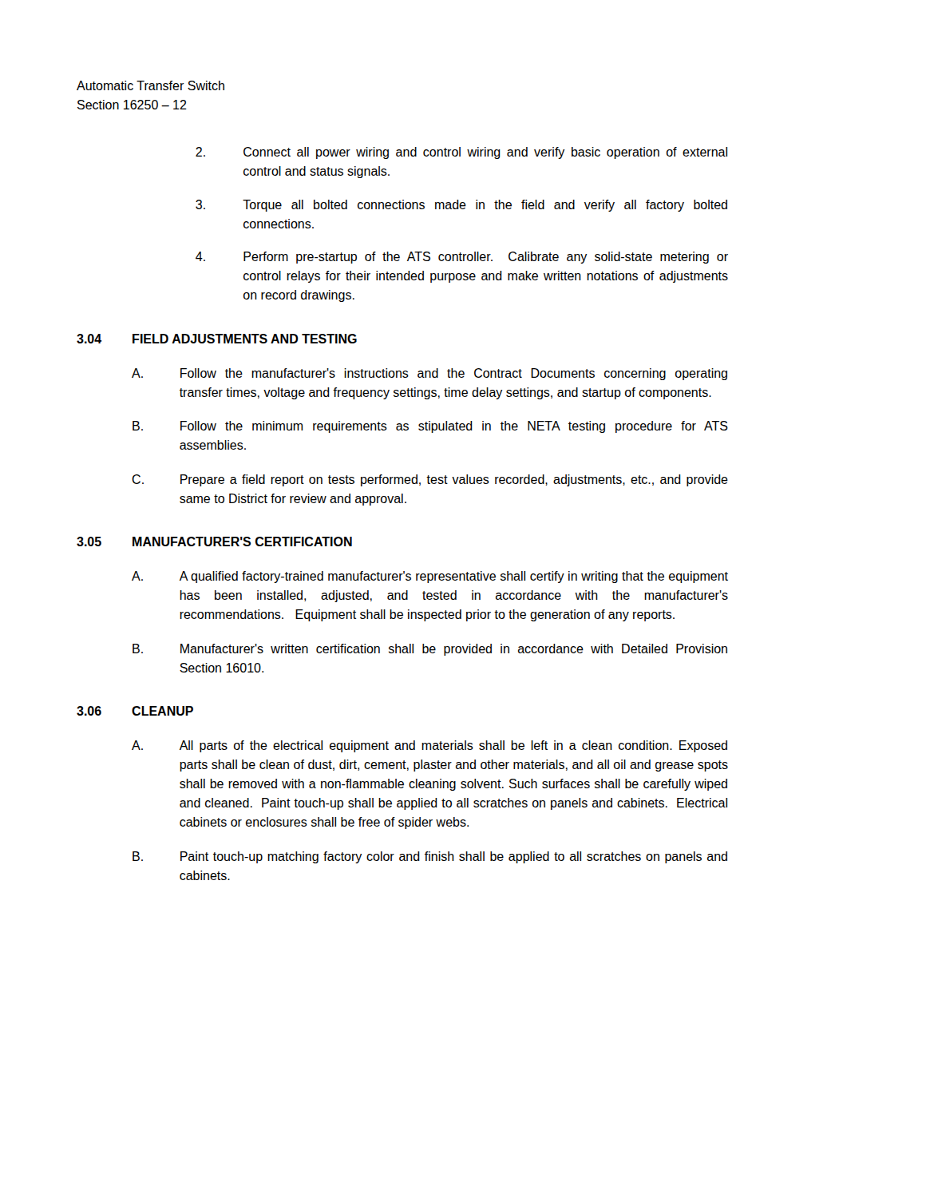Automatic Transfer Switch
Section 16250 – 12
2. Connect all power wiring and control wiring and verify basic operation of external control and status signals.
3. Torque all bolted connections made in the field and verify all factory bolted connections.
4. Perform pre-startup of the ATS controller. Calibrate any solid-state metering or control relays for their intended purpose and make written notations of adjustments on record drawings.
3.04 FIELD ADJUSTMENTS AND TESTING
A. Follow the manufacturer's instructions and the Contract Documents concerning operating transfer times, voltage and frequency settings, time delay settings, and startup of components.
B. Follow the minimum requirements as stipulated in the NETA testing procedure for ATS assemblies.
C. Prepare a field report on tests performed, test values recorded, adjustments, etc., and provide same to District for review and approval.
3.05 MANUFACTURER'S CERTIFICATION
A. A qualified factory-trained manufacturer's representative shall certify in writing that the equipment has been installed, adjusted, and tested in accordance with the manufacturer's recommendations. Equipment shall be inspected prior to the generation of any reports.
B. Manufacturer's written certification shall be provided in accordance with Detailed Provision Section 16010.
3.06 CLEANUP
A. All parts of the electrical equipment and materials shall be left in a clean condition. Exposed parts shall be clean of dust, dirt, cement, plaster and other materials, and all oil and grease spots shall be removed with a non-flammable cleaning solvent. Such surfaces shall be carefully wiped and cleaned. Paint touch-up shall be applied to all scratches on panels and cabinets. Electrical cabinets or enclosures shall be free of spider webs.
B. Paint touch-up matching factory color and finish shall be applied to all scratches on panels and cabinets.